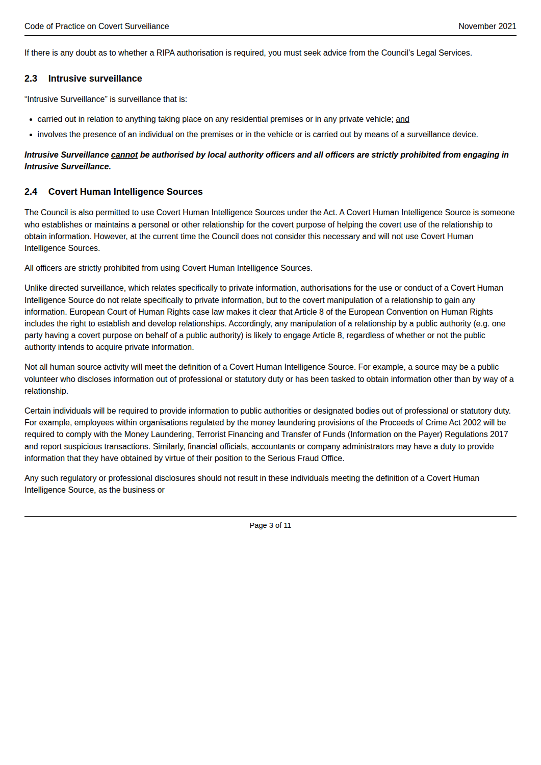Code of Practice on Covert Surveiliance November 2021
If there is any doubt as to whether a RIPA authorisation is required, you must seek advice from the Council’s Legal Services.
2.3 Intrusive surveillance
“Intrusive Surveillance” is surveillance that is:
carried out in relation to anything taking place on any residential premises or in any private vehicle; and
involves the presence of an individual on the premises or in the vehicle or is carried out by means of a surveillance device.
Intrusive Surveillance cannot be authorised by local authority officers and all officers are strictly prohibited from engaging in Intrusive Surveillance.
2.4 Covert Human Intelligence Sources
The Council is also permitted to use Covert Human Intelligence Sources under the Act. A Covert Human Intelligence Source is someone who establishes or maintains a personal or other relationship for the covert purpose of helping the covert use of the relationship to obtain information. However, at the current time the Council does not consider this necessary and will not use Covert Human Intelligence Sources.
All officers are strictly prohibited from using Covert Human Intelligence Sources.
Unlike directed surveillance, which relates specifically to private information, authorisations for the use or conduct of a Covert Human Intelligence Source do not relate specifically to private information, but to the covert manipulation of a relationship to gain any information. European Court of Human Rights case law makes it clear that Article 8 of the European Convention on Human Rights includes the right to establish and develop relationships. Accordingly, any manipulation of a relationship by a public authority (e.g. one party having a covert purpose on behalf of a public authority) is likely to engage Article 8, regardless of whether or not the public authority intends to acquire private information.
Not all human source activity will meet the definition of a Covert Human Intelligence Source. For example, a source may be a public volunteer who discloses information out of professional or statutory duty or has been tasked to obtain information other than by way of a relationship.
Certain individuals will be required to provide information to public authorities or designated bodies out of professional or statutory duty. For example, employees within organisations regulated by the money laundering provisions of the Proceeds of Crime Act 2002 will be required to comply with the Money Laundering, Terrorist Financing and Transfer of Funds (Information on the Payer) Regulations 2017 and report suspicious transactions. Similarly, financial officials, accountants or company administrators may have a duty to provide information that they have obtained by virtue of their position to the Serious Fraud Office.
Any such regulatory or professional disclosures should not result in these individuals meeting the definition of a Covert Human Intelligence Source, as the business or
Page 3 of 11